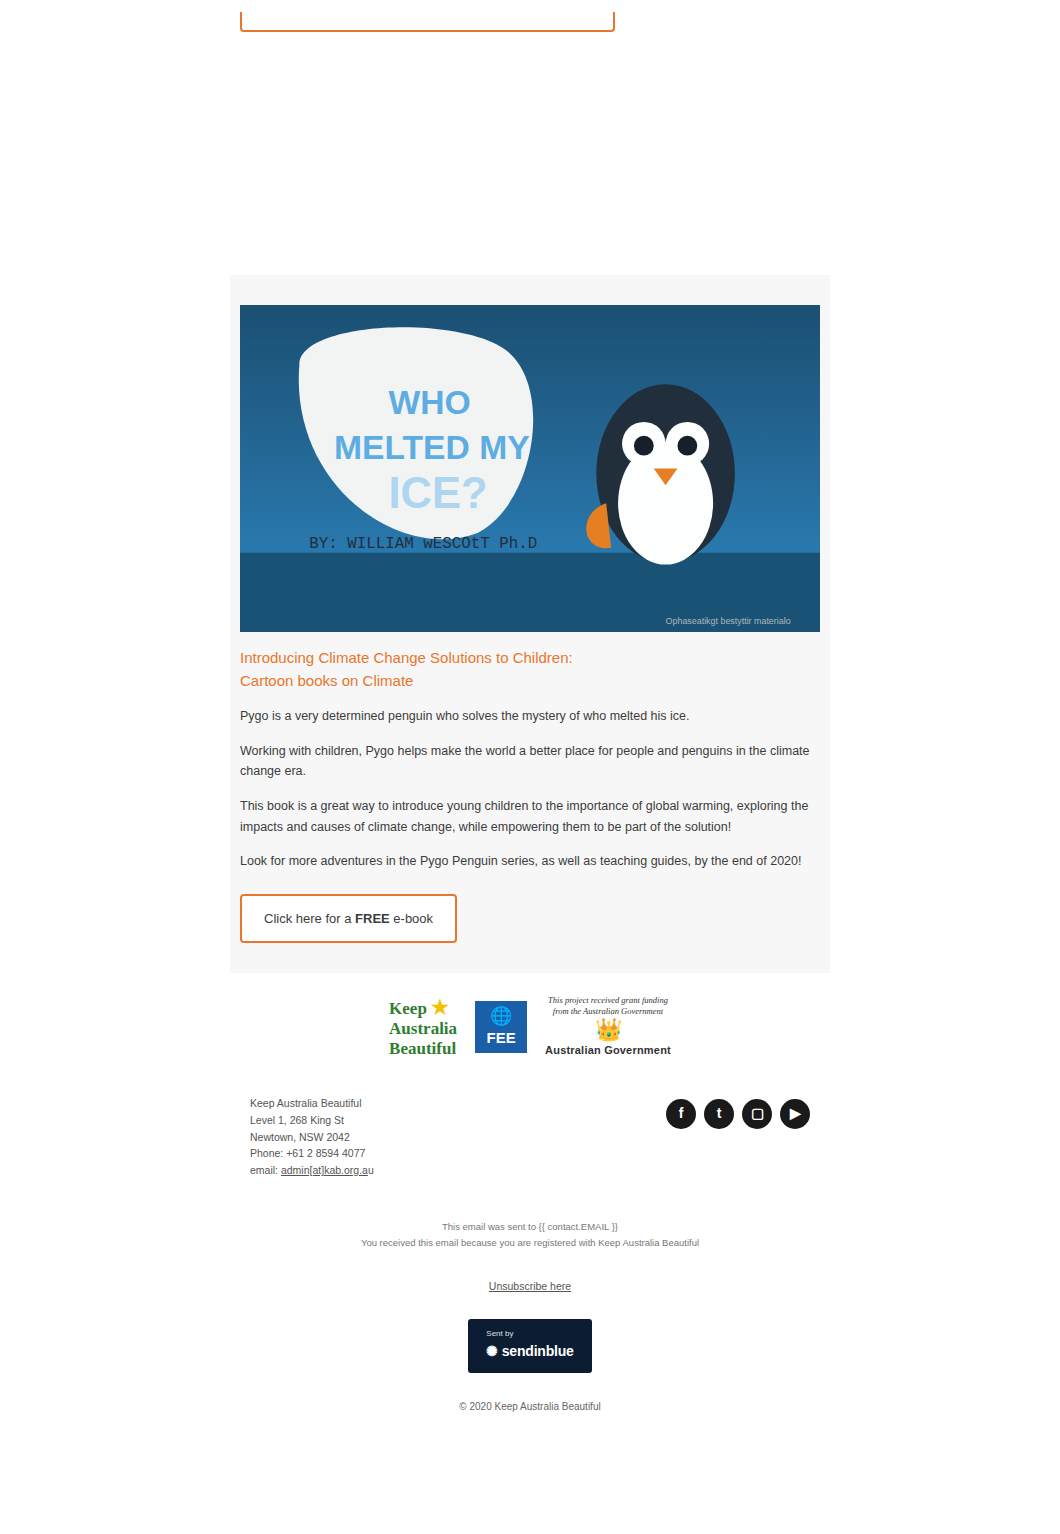Introducing Climate Change Solutions to Children:
Cartoon books on Climate
Pygo is a very determined penguin who solves the mystery of who melted his ice.
Working with children, Pygo helps make the world a better place for people and penguins in the climate change era.
This book is a great way to introduce young children to the importance of global warming, exploring the impacts and causes of climate change, while empowering them to be part of the solution!
Look for more adventures in the Pygo Penguin series, as well as teaching guides, by the end of 2020!
Click here for a FREE e-book
Keep ★
Australia
Beautiful
FEE
This project received grant funding
from the Australian Government
👑
Australian Government
Keep Australia Beautiful
Level 1, 268 King St
Newtown, NSW 2042
Phone: +61 2 8594 4077
email: admin[at]kab.org.au
f t ▢ ▶
This email was sent to {{ contact.EMAIL }}
You received this email because you are registered with Keep Australia Beautiful
Unsubscribe here
Sent by ✺ sendinblue
© 2020 Keep Australia Beautiful